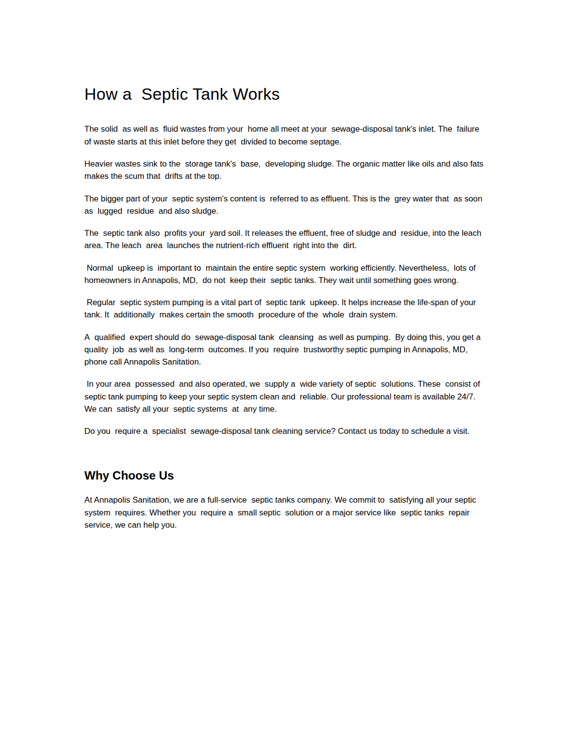How a Septic Tank Works
The solid as well as fluid wastes from your home all meet at your sewage-disposal tank's inlet. The failure of waste starts at this inlet before they get divided to become septage.
Heavier wastes sink to the storage tank's base, developing sludge. The organic matter like oils and also fats makes the scum that drifts at the top.
The bigger part of your septic system's content is referred to as effluent. This is the grey water that as soon as lugged residue and also sludge.
The septic tank also profits your yard soil. It releases the effluent, free of sludge and residue, into the leach area. The leach area launches the nutrient-rich effluent right into the dirt.
Normal upkeep is important to maintain the entire septic system working efficiently. Nevertheless, lots of homeowners in Annapolis, MD, do not keep their septic tanks. They wait until something goes wrong.
Regular septic system pumping is a vital part of septic tank upkeep. It helps increase the life-span of your tank. It additionally makes certain the smooth procedure of the whole drain system.
A qualified expert should do sewage-disposal tank cleansing as well as pumping. By doing this, you get a quality job as well as long-term outcomes. If you require trustworthy septic pumping in Annapolis, MD, phone call Annapolis Sanitation.
In your area possessed and also operated, we supply a wide variety of septic solutions. These consist of septic tank pumping to keep your septic system clean and reliable. Our professional team is available 24/7. We can satisfy all your septic systems at any time.
Do you require a specialist sewage-disposal tank cleaning service? Contact us today to schedule a visit.
Why Choose Us
At Annapolis Sanitation, we are a full-service septic tanks company. We commit to satisfying all your septic system requires. Whether you require a small septic solution or a major service like septic tanks repair service, we can help you.